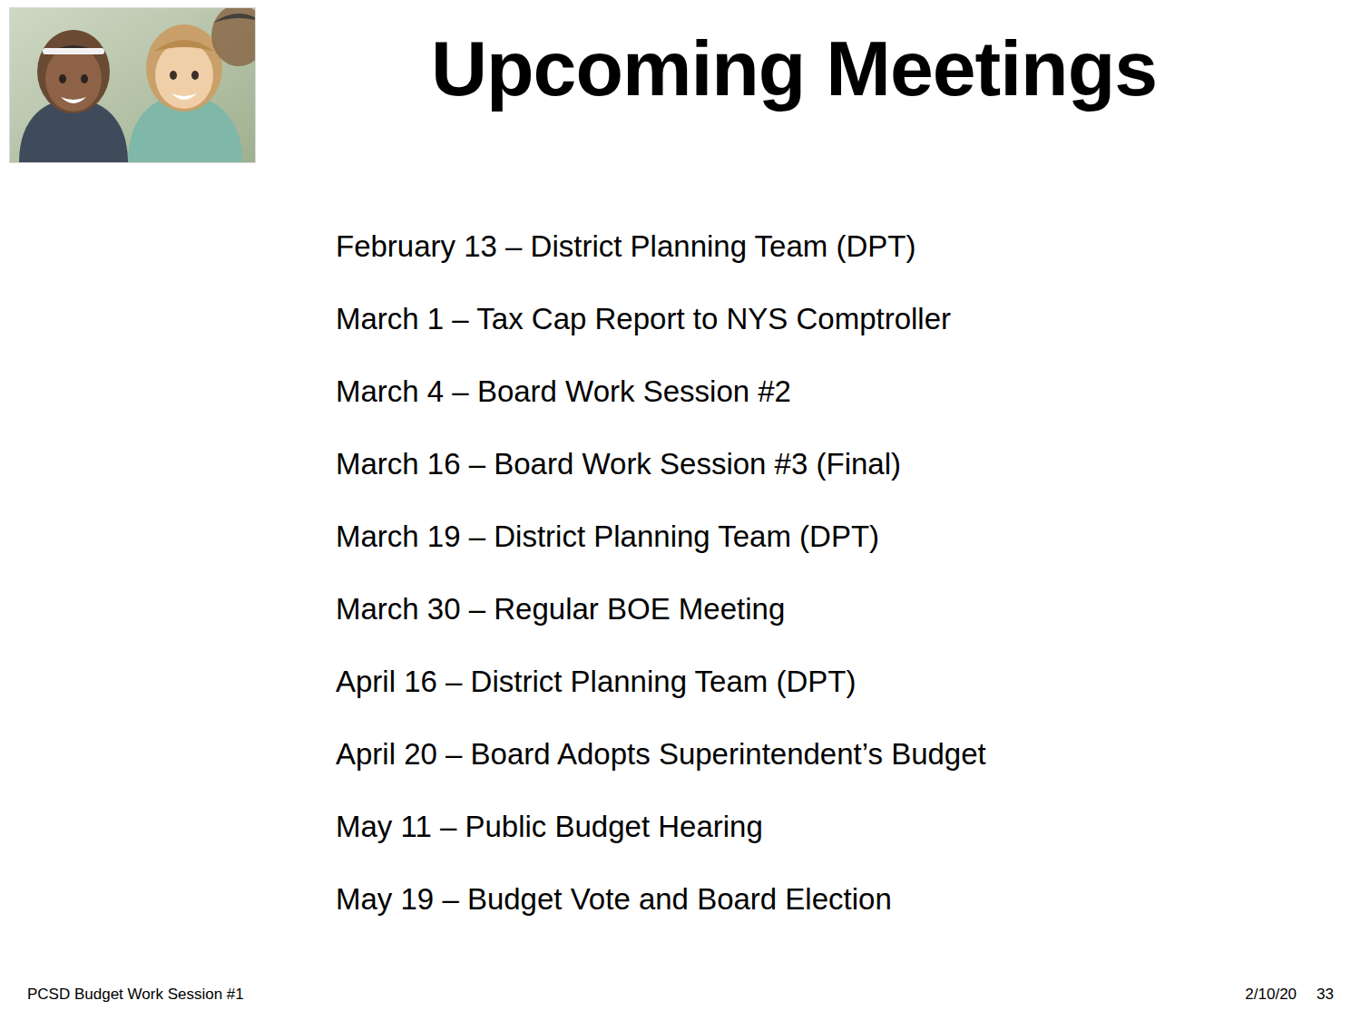Upcoming Meetings
February 13 – District Planning Team (DPT)
March 1 – Tax Cap Report to NYS Comptroller
March 4 – Board Work Session #2
March 16 – Board Work Session #3 (Final)
March 19 – District Planning Team (DPT)
March 30 – Regular BOE Meeting
April 16 – District Planning Team (DPT)
April 20 – Board Adopts Superintendent’s Budget
May 11 – Public Budget Hearing
May 19 – Budget Vote and Board Election
PCSD Budget Work Session #1
2/10/2033